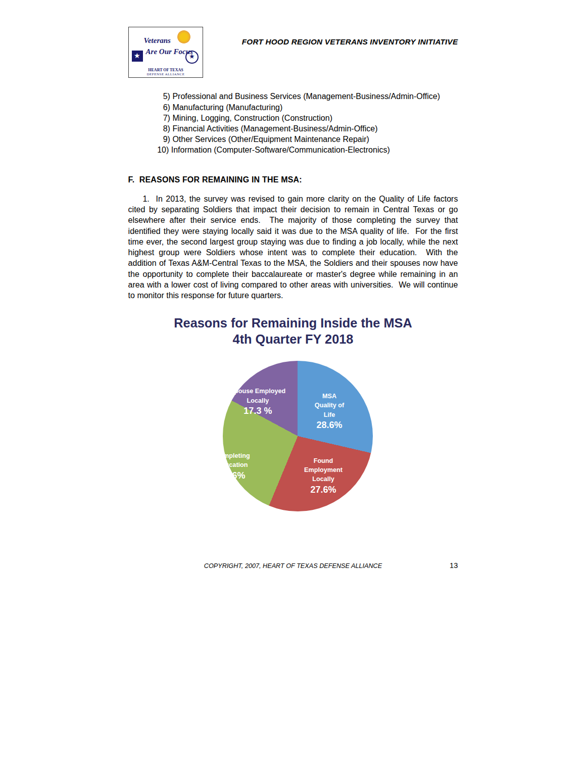Veterans
Are Our Focus
★
★
HEART OF TEXAS
DEFENSE ALLIANCE
FORT HOOD REGION VETERANS INVENTORY INITIATIVE
5) Professional and Business Services (Management-Business/Admin-Office)
6) Manufacturing (Manufacturing)
7) Mining, Logging, Construction (Construction)
8) Financial Activities (Management-Business/Admin-Office)
9) Other Services (Other/Equipment Maintenance Repair)
10) Information (Computer-Software/Communication-Electronics)
F. REASONS FOR REMAINING IN THE MSA:
1. In 2013, the survey was revised to gain more clarity on the Quality of Life factors cited by separating Soldiers that impact their decision to remain in Central Texas or go elsewhere after their service ends. The majority of those completing the survey that identified they were staying locally said it was due to the MSA quality of life. For the first time ever, the second largest group staying was due to finding a job locally, while the next highest group were Soldiers whose intent was to complete their education. With the addition of Texas A&M-Central Texas to the MSA, the Soldiers and their spouses now have the opportunity to complete their baccalaureate or master's degree while remaining in an area with a lower cost of living compared to other areas with universities. We will continue to monitor this response for future quarters.
Reasons for Remaining Inside the MSA
4th Quarter FY 2018
MSA
Quality of
Life 28.6%
Found
Employment
Locally 27.6%
Completing
Education 26.6%
Spouse Employed
Locally 17.3 %
COPYRIGHT, 2007, HEART OF TEXAS DEFENSE ALLIANCE 13